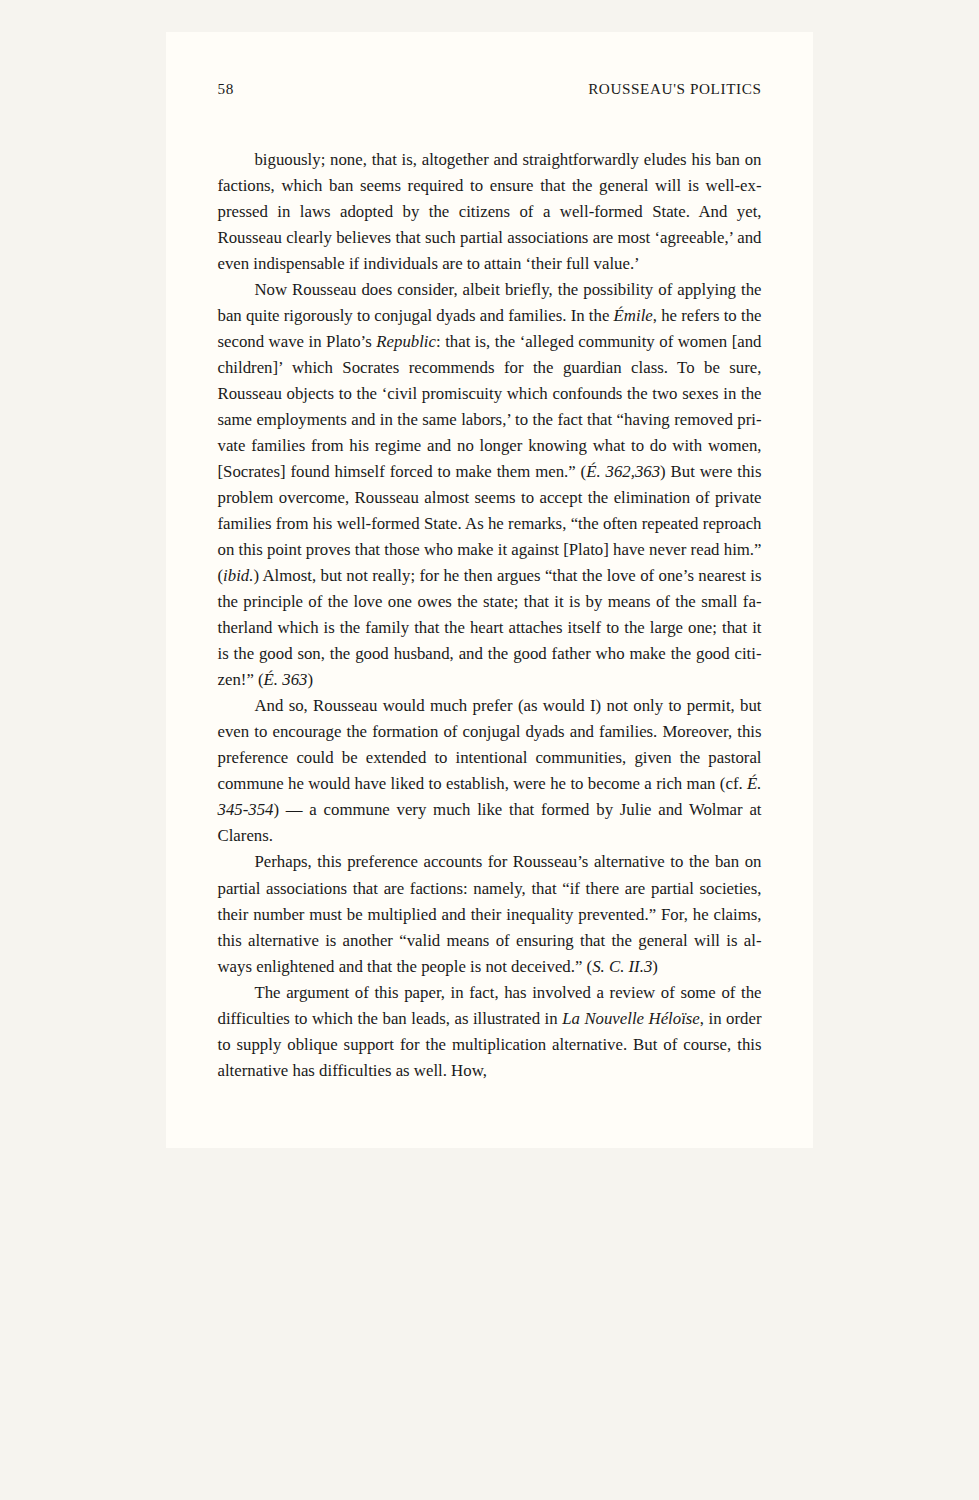58 Rousseau's Politics
biguously; none, that is, altogether and straightforwardly eludes his ban on factions, which ban seems required to ensure that the general will is well-expressed in laws adopted by the citizens of a well-formed State. And yet, Rousseau clearly believes that such partial associations are most ‘agreeable,’ and even indispensable if individuals are to attain ‘their full value.’
Now Rousseau does consider, albeit briefly, the possibility of applying the ban quite rigorously to conjugal dyads and families. In the Émile, he refers to the second wave in Plato’s Republic: that is, the ‘alleged community of women [and children]’ which Socrates recommends for the guardian class. To be sure, Rousseau objects to the ‘civil promiscuity which confounds the two sexes in the same employments and in the same labors,’ to the fact that “having removed private families from his regime and no longer knowing what to do with women, [Socrates] found himself forced to make them men.” (É. 362,363) But were this problem overcome, Rousseau almost seems to accept the elimination of private families from his well-formed State. As he remarks, “the often repeated reproach on this point proves that those who make it against [Plato] have never read him.” (ibid.) Almost, but not really; for he then argues “that the love of one’s nearest is the principle of the love one owes the state; that it is by means of the small fatherland which is the family that the heart attaches itself to the large one; that it is the good son, the good husband, and the good father who make the good citizen!” (É. 363)
And so, Rousseau would much prefer (as would I) not only to permit, but even to encourage the formation of conjugal dyads and families. Moreover, this preference could be extended to intentional communities, given the pastoral commune he would have liked to establish, were he to become a rich man (cf. É. 345-354) — a commune very much like that formed by Julie and Wolmar at Clarens.
Perhaps, this preference accounts for Rousseau’s alternative to the ban on partial associations that are factions: namely, that “if there are partial societies, their number must be multiplied and their inequality prevented.” For, he claims, this alternative is another “valid means of ensuring that the general will is always enlightened and that the people is not deceived.” (S. C. II.3)
The argument of this paper, in fact, has involved a review of some of the difficulties to which the ban leads, as illustrated in La Nouvelle Héloïse, in order to supply oblique support for the multiplication alternative. But of course, this alternative has difficulties as well. How,